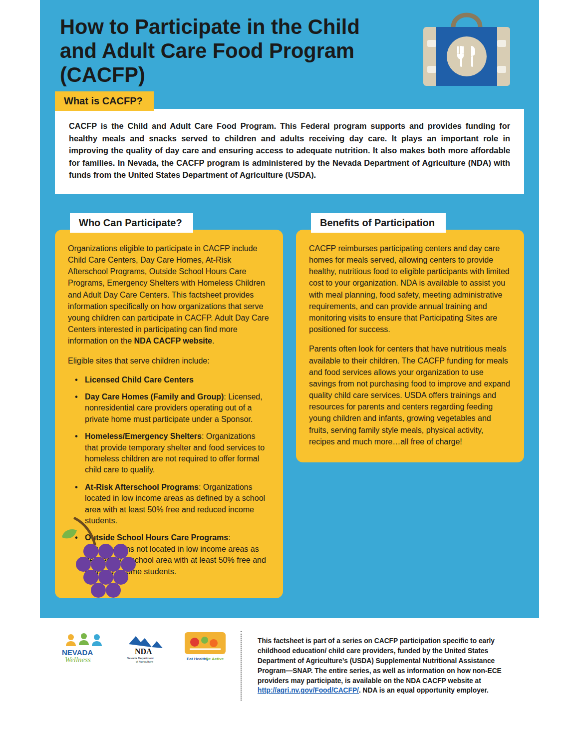How to Participate in the Child and Adult Care Food Program (CACFP)
What is CACFP?
CACFP is the Child and Adult Care Food Program. This Federal program supports and provides funding for healthy meals and snacks served to children and adults receiving day care. It plays an important role in improving the quality of day care and ensuring access to adequate nutrition. It also makes both more affordable for families. In Nevada, the CACFP program is administered by the Nevada Department of Agriculture (NDA) with funds from the United States Department of Agriculture (USDA).
Who Can Participate?
Organizations eligible to participate in CACFP include Child Care Centers, Day Care Homes, At-Risk Afterschool Programs, Outside School Hours Care Programs, Emergency Shelters with Homeless Children and Adult Day Care Centers. This factsheet provides information specifically on how organizations that serve young children can participate in CACFP. Adult Day Care Centers interested in participating can find more information on the NDA CACFP website.
Eligible sites that serve children include:
Licensed Child Care Centers
Day Care Homes (Family and Group): Licensed, nonresidential care providers operating out of a private home must participate under a Sponsor.
Homeless/Emergency Shelters: Organizations that provide temporary shelter and food services to homeless children are not required to offer formal child care to qualify.
At-Risk Afterschool Programs: Organizations located in low income areas as defined by a school area with at least 50% free and reduced income students.
Outside School Hours Care Programs: Organizations not located in low income areas as defined by a school area with at least 50% free and reduced income students.
Benefits of Participation
CACFP reimburses participating centers and day care homes for meals served, allowing centers to provide healthy, nutritious food to eligible participants with limited cost to your organization. NDA is available to assist you with meal planning, food safety, meeting administrative requirements, and can provide annual training and monitoring visits to ensure that Participating Sites are positioned for success.
Parents often look for centers that have nutritious meals available to their children. The CACFP funding for meals and food services allows your organization to use savings from not purchasing food to improve and expand quality child care services. USDA offers trainings and resources for parents and centers regarding feeding young children and infants, growing vegetables and fruits, serving family style meals, physical activity, recipes and much more…all free of charge!
NEVADA Wellness NDA Nevada Department of Agriculture Eat Healthy Be Active
This factsheet is part of a series on CACFP participation specific to early childhood education/ child care providers, funded by the United States Department of Agriculture’s (USDA) Supplemental Nutritional Assistance Program—SNAP. The entire series, as well as information on how non-ECE providers may participate, is available on the NDA CACFP website at http://agri.nv.gov/Food/CACFP/. NDA is an equal opportunity employer.